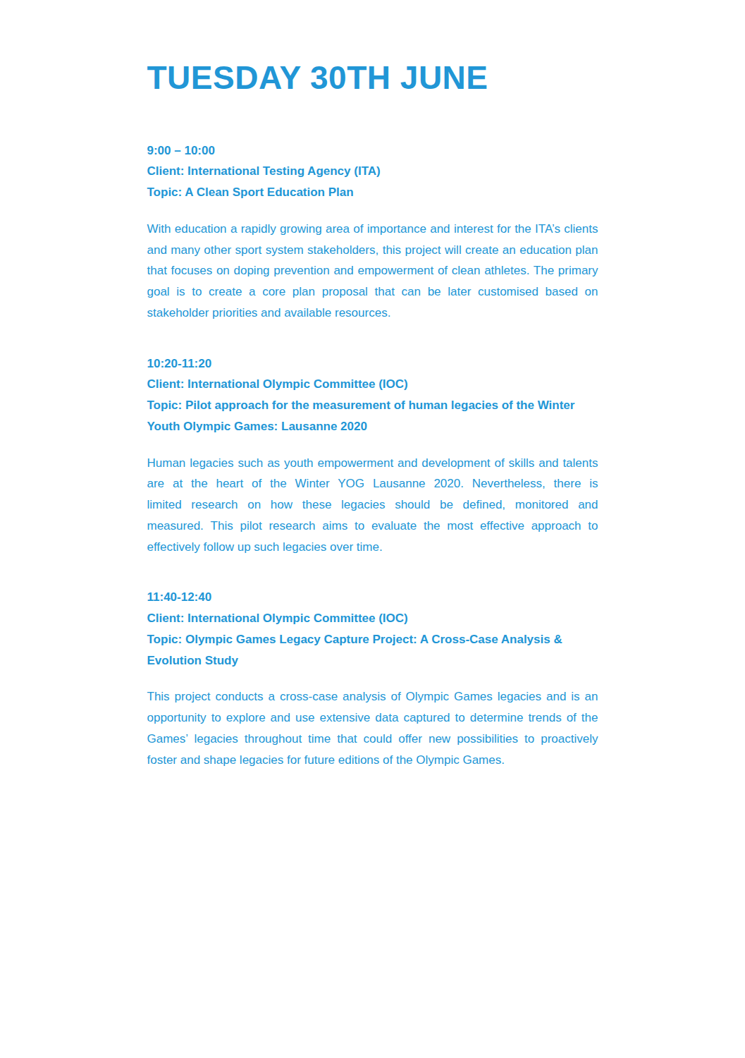TUESDAY 30TH JUNE
9:00 – 10:00 Client: International Testing Agency (ITA) Topic: A Clean Sport Education Plan
With education a rapidly growing area of importance and interest for the ITA’s clients and many other sport system stakeholders, this project will create an education plan that focuses on doping prevention and empowerment of clean athletes. The primary goal is to create a core plan proposal that can be later customised based on stakeholder priorities and available resources.
10:20-11:20 Client: International Olympic Committee (IOC) Topic: Pilot approach for the measurement of human legacies of the Winter Youth Olympic Games: Lausanne 2020
Human legacies such as youth empowerment and development of skills and talents are at the heart of the Winter YOG Lausanne 2020. Nevertheless, there is limited research on how these legacies should be defined, monitored and measured. This pilot research aims to evaluate the most effective approach to effectively follow up such legacies over time.
11:40-12:40 Client: International Olympic Committee (IOC) Topic: Olympic Games Legacy Capture Project: A Cross-Case Analysis & Evolution Study
This project conducts a cross-case analysis of Olympic Games legacies and is an opportunity to explore and use extensive data captured to determine trends of the Games’ legacies throughout time that could offer new possibilities to proactively foster and shape legacies for future editions of the Olympic Games.